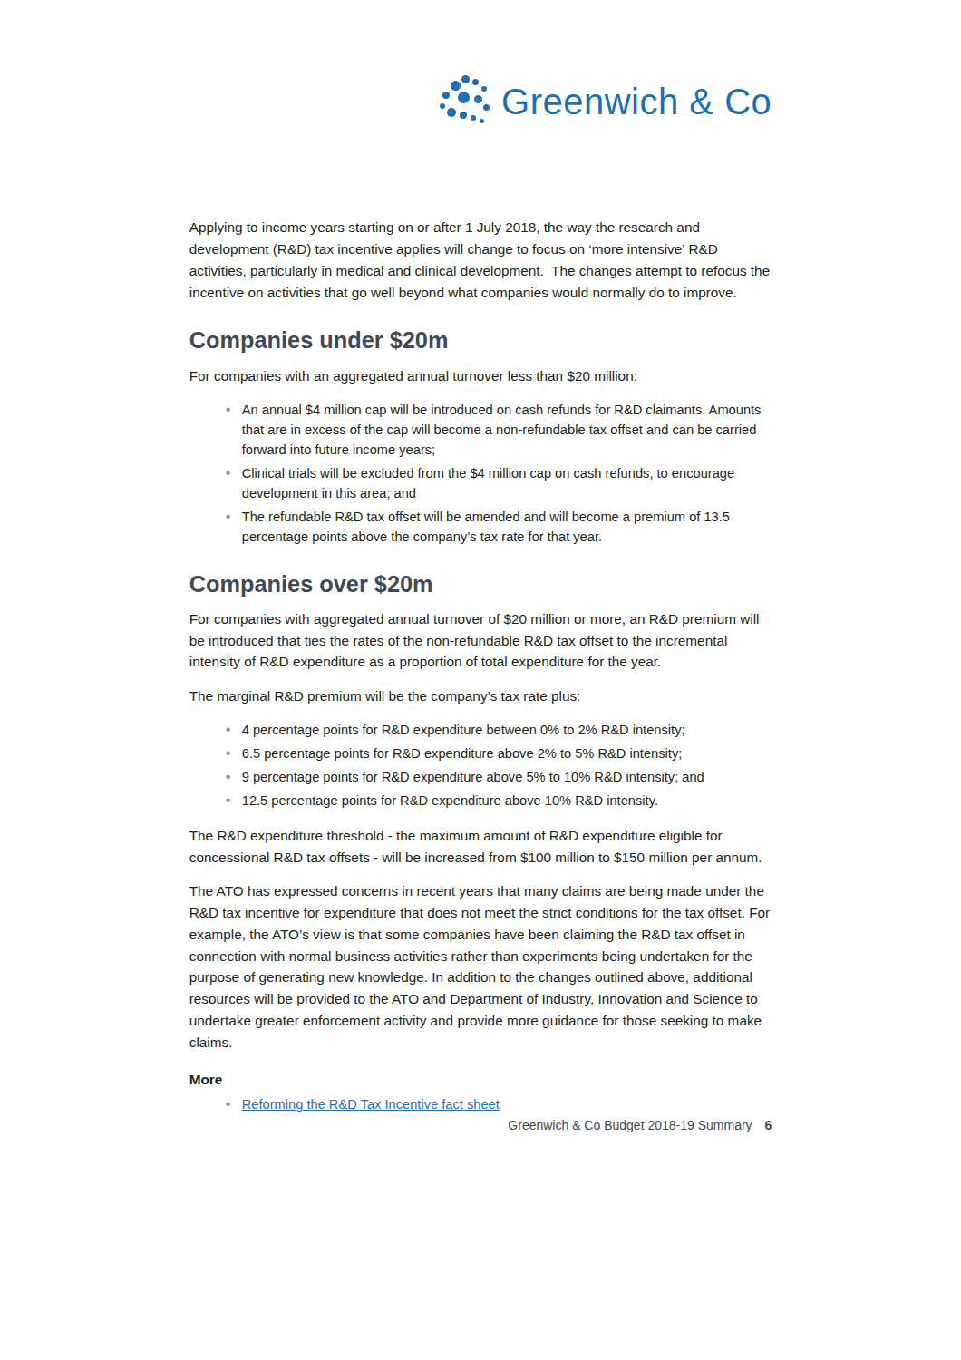Greenwich & Co
Applying to income years starting on or after 1 July 2018, the way the research and development (R&D) tax incentive applies will change to focus on ‘more intensive’ R&D activities, particularly in medical and clinical development. The changes attempt to refocus the incentive on activities that go well beyond what companies would normally do to improve.
Companies under $20m
For companies with an aggregated annual turnover less than $20 million:
An annual $4 million cap will be introduced on cash refunds for R&D claimants. Amounts that are in excess of the cap will become a non-refundable tax offset and can be carried forward into future income years;
Clinical trials will be excluded from the $4 million cap on cash refunds, to encourage development in this area; and
The refundable R&D tax offset will be amended and will become a premium of 13.5 percentage points above the company’s tax rate for that year.
Companies over $20m
For companies with aggregated annual turnover of $20 million or more, an R&D premium will be introduced that ties the rates of the non-refundable R&D tax offset to the incremental intensity of R&D expenditure as a proportion of total expenditure for the year.
The marginal R&D premium will be the company’s tax rate plus:
4 percentage points for R&D expenditure between 0% to 2% R&D intensity;
6.5 percentage points for R&D expenditure above 2% to 5% R&D intensity;
9 percentage points for R&D expenditure above 5% to 10% R&D intensity; and
12.5 percentage points for R&D expenditure above 10% R&D intensity.
The R&D expenditure threshold - the maximum amount of R&D expenditure eligible for concessional R&D tax offsets - will be increased from $100 million to $150 million per annum.
The ATO has expressed concerns in recent years that many claims are being made under the R&D tax incentive for expenditure that does not meet the strict conditions for the tax offset. For example, the ATO’s view is that some companies have been claiming the R&D tax offset in connection with normal business activities rather than experiments being undertaken for the purpose of generating new knowledge. In addition to the changes outlined above, additional resources will be provided to the ATO and Department of Industry, Innovation and Science to undertake greater enforcement activity and provide more guidance for those seeking to make claims.
More
Reforming the R&D Tax Incentive fact sheet
Greenwich & Co Budget 2018-19 Summary 6